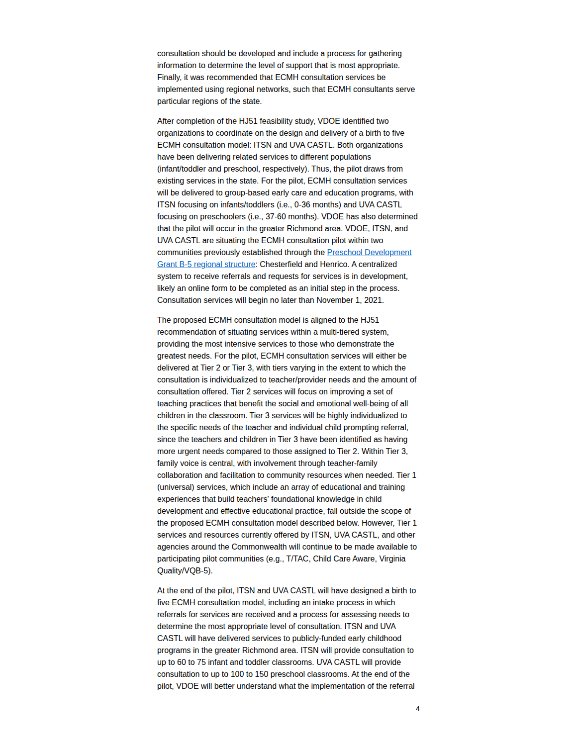consultation should be developed and include a process for gathering information to determine the level of support that is most appropriate. Finally, it was recommended that ECMH consultation services be implemented using regional networks, such that ECMH consultants serve particular regions of the state.
After completion of the HJ51 feasibility study, VDOE identified two organizations to coordinate on the design and delivery of a birth to five ECMH consultation model: ITSN and UVA CASTL. Both organizations have been delivering related services to different populations (infant/toddler and preschool, respectively). Thus, the pilot draws from existing services in the state. For the pilot, ECMH consultation services will be delivered to group-based early care and education programs, with ITSN focusing on infants/toddlers (i.e., 0-36 months) and UVA CASTL focusing on preschoolers (i.e., 37-60 months). VDOE has also determined that the pilot will occur in the greater Richmond area. VDOE, ITSN, and UVA CASTL are situating the ECMH consultation pilot within two communities previously established through the Preschool Development Grant B-5 regional structure: Chesterfield and Henrico. A centralized system to receive referrals and requests for services is in development, likely an online form to be completed as an initial step in the process. Consultation services will begin no later than November 1, 2021.
The proposed ECMH consultation model is aligned to the HJ51 recommendation of situating services within a multi-tiered system, providing the most intensive services to those who demonstrate the greatest needs. For the pilot, ECMH consultation services will either be delivered at Tier 2 or Tier 3, with tiers varying in the extent to which the consultation is individualized to teacher/provider needs and the amount of consultation offered. Tier 2 services will focus on improving a set of teaching practices that benefit the social and emotional well-being of all children in the classroom. Tier 3 services will be highly individualized to the specific needs of the teacher and individual child prompting referral, since the teachers and children in Tier 3 have been identified as having more urgent needs compared to those assigned to Tier 2. Within Tier 3, family voice is central, with involvement through teacher-family collaboration and facilitation to community resources when needed. Tier 1 (universal) services, which include an array of educational and training experiences that build teachers' foundational knowledge in child development and effective educational practice, fall outside the scope of the proposed ECMH consultation model described below. However, Tier 1 services and resources currently offered by ITSN, UVA CASTL, and other agencies around the Commonwealth will continue to be made available to participating pilot communities (e.g., T/TAC, Child Care Aware, Virginia Quality/VQB-5).
At the end of the pilot, ITSN and UVA CASTL will have designed a birth to five ECMH consultation model, including an intake process in which referrals for services are received and a process for assessing needs to determine the most appropriate level of consultation. ITSN and UVA CASTL will have delivered services to publicly-funded early childhood programs in the greater Richmond area. ITSN will provide consultation to up to 60 to 75 infant and toddler classrooms. UVA CASTL will provide consultation to up to 100 to 150 preschool classrooms. At the end of the pilot, VDOE will better understand what the implementation of the referral
4